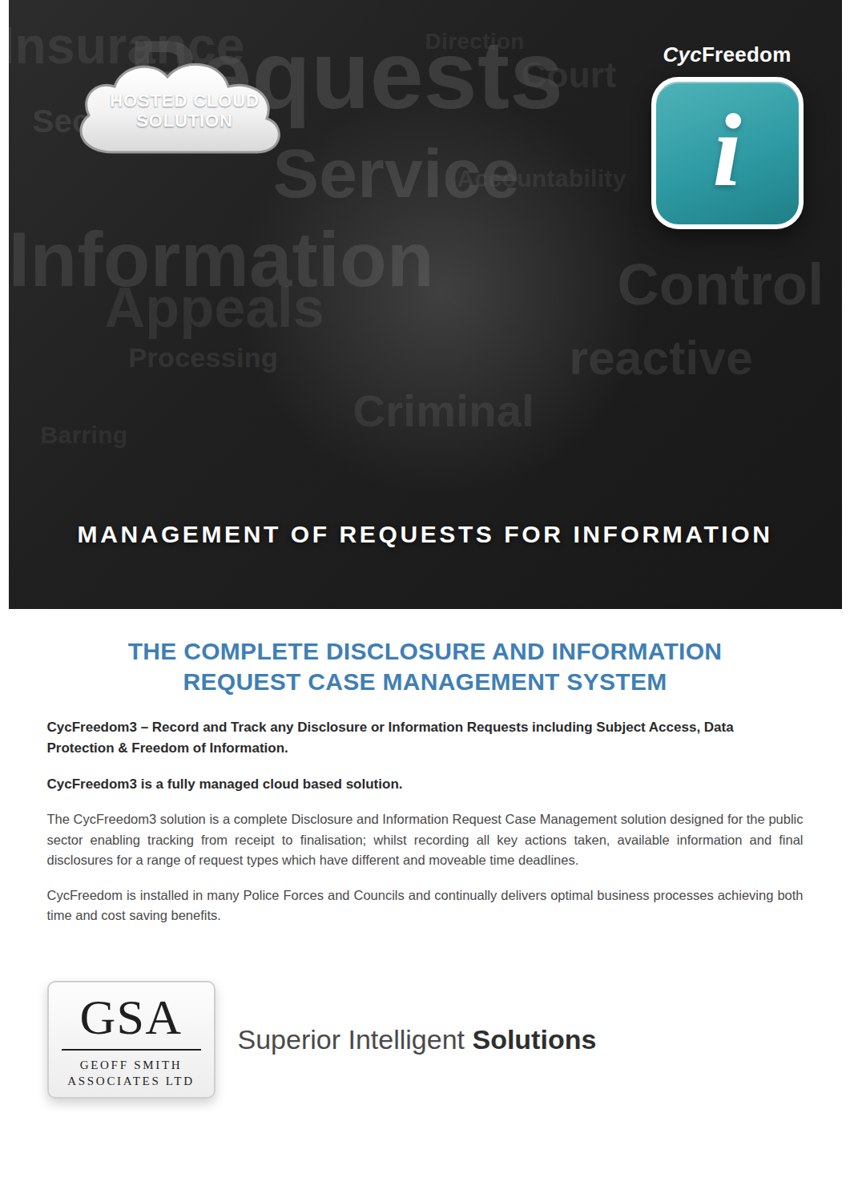Insurance Requests Security Service Information Appeals Court Control reactive Processing Accountability Criminal Direction Barring Data
HOSTED CLOUD
SOLUTION
Cyc Freedom
i
MANAGEMENT OF REQUESTS FOR INFORMATION
THE COMPLETE DISCLOSURE AND INFORMATION
REQUEST CASE MANAGEMENT SYSTEM
CycFreedom3 – Record and Track any Disclosure or Information Requests including Subject Access, Data Protection & Freedom of Information.
CycFreedom3 is a fully managed cloud based solution.
The CycFreedom3 solution is a complete Disclosure and Information Request Case Management solution designed for the public sector enabling tracking from receipt to finalisation; whilst recording all key actions taken, available information and final disclosures for a range of request types which have different and moveable time deadlines.
CycFreedom is installed in many Police Forces and Councils and continually delivers optimal business processes achieving both time and cost saving benefits.
GSA
GEOFF SMITH
ASSOCIATES LTD
Superior Intelligent Solutions